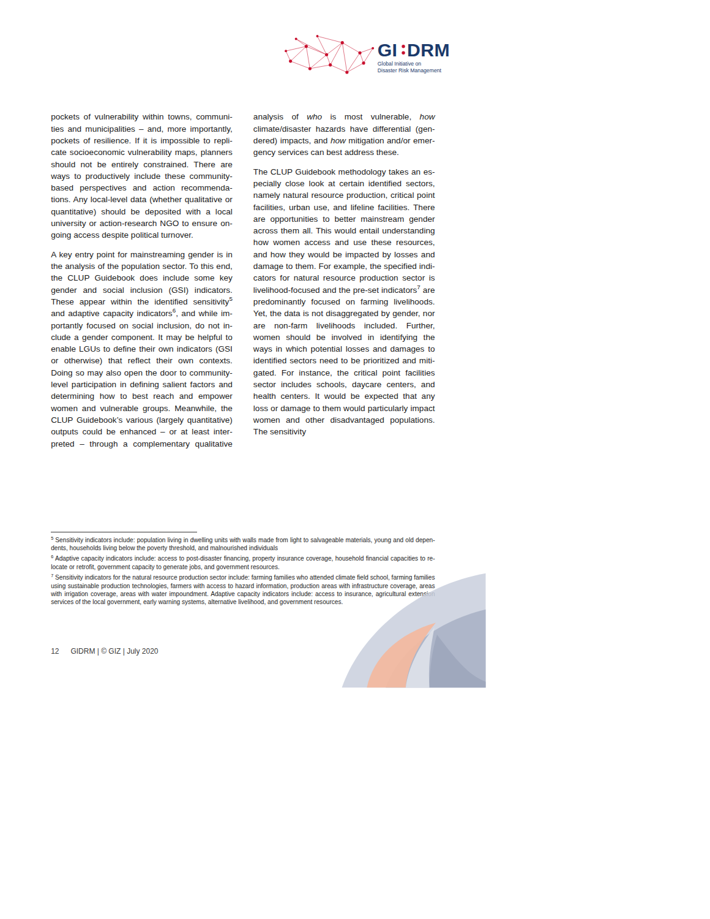GI DRM Global Initiative on Disaster Risk Management
pockets of vulnerability within towns, communities and municipalities – and, more importantly, pockets of resilience. If it is impossible to replicate socioeconomic vulnerability maps, planners should not be entirely constrained. There are ways to productively include these community-based perspectives and action recommendations. Any local-level data (whether qualitative or quantitative) should be deposited with a local university or action-research NGO to ensure ongoing access despite political turnover.
A key entry point for mainstreaming gender is in the analysis of the population sector. To this end, the CLUP Guidebook does include some key gender and social inclusion (GSI) indicators. These appear within the identified sensitivity5 and adaptive capacity indicators6, and while importantly focused on social inclusion, do not include a gender component. It may be helpful to enable LGUs to define their own indicators (GSI or otherwise) that reflect their own contexts. Doing so may also open the door to community-level participation in defining salient factors and determining how to best reach and empower women and vulnerable groups. Meanwhile, the CLUP Guidebook’s various (largely quantitative) outputs could be enhanced – or at least interpreted – through a complementary qualitative analysis of who is most vulnerable, how climate/disaster hazards have differential (gendered) impacts, and how mitigation and/or emergency services can best address these.
The CLUP Guidebook methodology takes an especially close look at certain identified sectors, namely natural resource production, critical point facilities, urban use, and lifeline facilities. There are opportunities to better mainstream gender across them all. This would entail understanding how women access and use these resources, and how they would be impacted by losses and damage to them. For example, the specified indicators for natural resource production sector is livelihood-focused and the pre-set indicators7 are predominantly focused on farming livelihoods. Yet, the data is not disaggregated by gender, nor are non-farm livelihoods included. Further, women should be involved in identifying the ways in which potential losses and damages to identified sectors need to be prioritized and mitigated. For instance, the critical point facilities sector includes schools, daycare centers, and health centers. It would be expected that any loss or damage to them would particularly impact women and other disadvantaged populations. The sensitivity
5 Sensitivity indicators include: population living in dwelling units with walls made from light to salvageable materials, young and old dependents, households living below the poverty threshold, and malnourished individuals
6 Adaptive capacity indicators include: access to post-disaster financing, property insurance coverage, household financial capacities to relocate or retrofit, government capacity to generate jobs, and government resources.
7 Sensitivity indicators for the natural resource production sector include: farming families who attended climate field school, farming families using sustainable production technologies, farmers with access to hazard information, production areas with infrastructure coverage, areas with irrigation coverage, areas with water impoundment. Adaptive capacity indicators include: access to insurance, agricultural extension services of the local government, early warning systems, alternative livelihood, and government resources.
12 GIDRM | © GIZ | July 2020